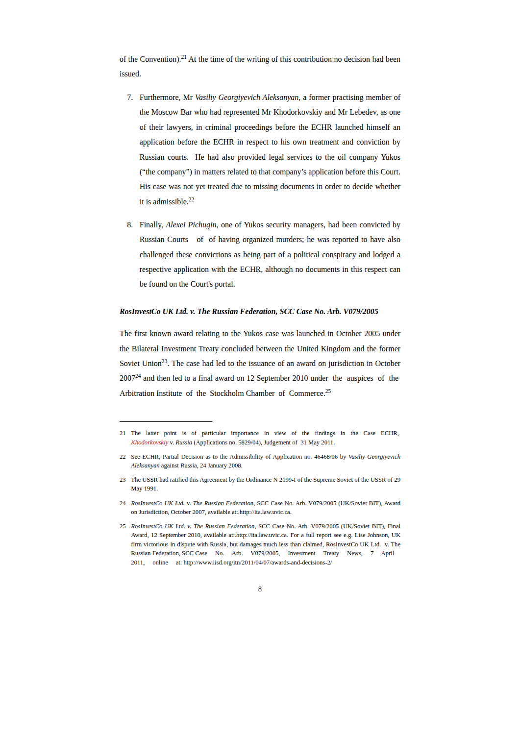of the Convention).21 At the time of the writing of this contribution no decision had been issued.
Furthermore, Mr Vasiliy Georgiyevich Aleksanyan, a former practising member of the Moscow Bar who had represented Mr Khodorkovskiy and Mr Lebedev, as one of their lawyers, in criminal proceedings before the ECHR launched himself an application before the ECHR in respect to his own treatment and conviction by Russian courts. He had also provided legal services to the oil company Yukos (“the company”) in matters related to that company’s application before this Court. His case was not yet treated due to missing documents in order to decide whether it is admissible.22
Finally, Alexei Pichugin, one of Yukos security managers, had been convicted by Russian Courts of of having organized murders; he was reported to have also challenged these convictions as being part of a political conspiracy and lodged a respective application with the ECHR, although no documents in this respect can be found on the Court's portal.
RosInvestCo UK Ltd. v. The Russian Federation, SCC Case No. Arb. V079/2005
The first known award relating to the Yukos case was launched in October 2005 under the Bilateral Investment Treaty concluded between the United Kingdom and the former Soviet Union23. The case had led to the issuance of an award on jurisdiction in October 200724 and then led to a final award on 12 September 2010 under the auspices of the Arbitration Institute of the Stockholm Chamber of Commerce.25
The latter point is of particular importance in view of the findings in the Case ECHR, Khodorkovskiy v. Russia (Applications no. 5829/04), Judgement of 31 May 2011.
See ECHR, Partial Decision as to the Admissibility of Application no. 46468/06 by Vasiliy Georgiyevich Aleksanyan against Russia, 24 January 2008.
The USSR had ratified this Agreement by the Ordinance N 2199-I of the Supreme Soviet of the USSR of 29 May 1991.
RosInvestCo UK Ltd. v. The Russian Federation, SCC Case No. Arb. V079/2005 (UK/Soviet BIT), Award on Jurisdiction, October 2007, available at:.http://ita.law.uvic.ca.
RosInvestCo UK Ltd. v. The Russian Federation, SCC Case No. Arb. V079/2005 (UK/Soviet BIT), Final Award, 12 September 2010, available at:.http://ita.law.uvic.ca. For a full report see e.g. Lise Johnson, UK firm victorious in dispute with Russia, but damages much less than claimed, RosInvestCo UK Ltd. v. The Russian Federation, SCC Case No. Arb. V079/2005, Investment Treaty News, 7 April 2011, online at: http://www.iisd.org/itn/2011/04/07/awards-and-decisions-2/
8